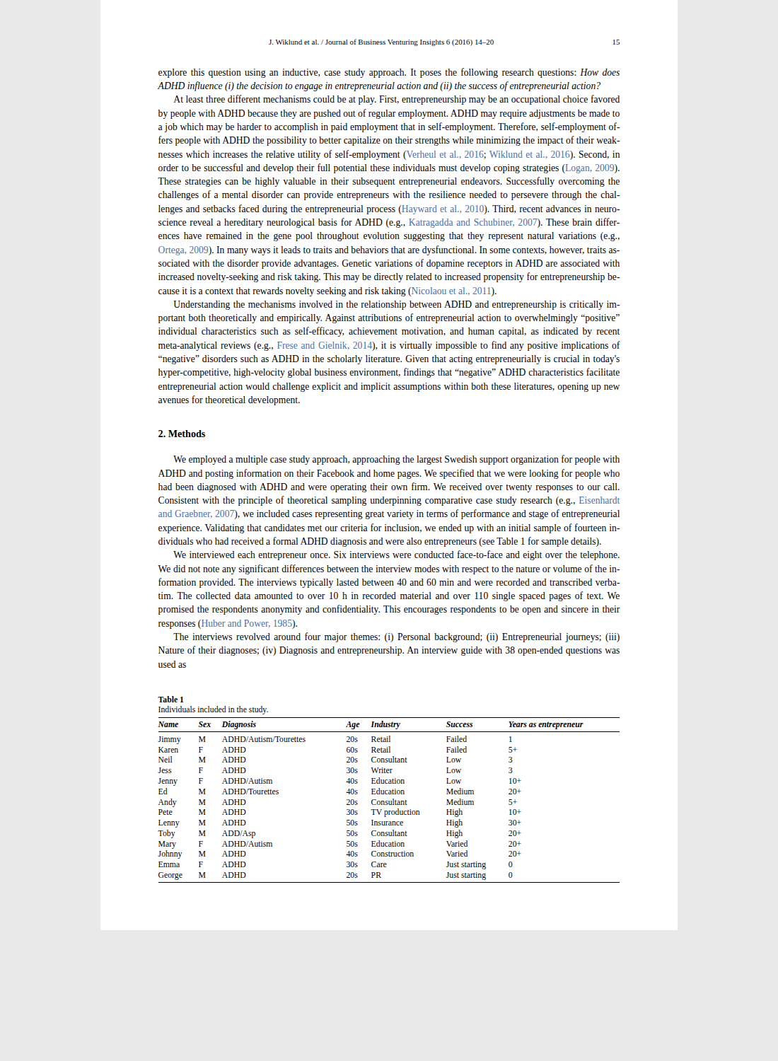J. Wiklund et al. / Journal of Business Venturing Insights 6 (2016) 14–20
15
explore this question using an inductive, case study approach. It poses the following research questions: How does ADHD influence (i) the decision to engage in entrepreneurial action and (ii) the success of entrepreneurial action?
At least three different mechanisms could be at play. First, entrepreneurship may be an occupational choice favored by people with ADHD because they are pushed out of regular employment. ADHD may require adjustments be made to a job which may be harder to accomplish in paid employment that in self-employment. Therefore, self-employment offers people with ADHD the possibility to better capitalize on their strengths while minimizing the impact of their weaknesses which increases the relative utility of self-employment (Verheul et al., 2016; Wiklund et al., 2016). Second, in order to be successful and develop their full potential these individuals must develop coping strategies (Logan, 2009). These strategies can be highly valuable in their subsequent entrepreneurial endeavors. Successfully overcoming the challenges of a mental disorder can provide entrepreneurs with the resilience needed to persevere through the challenges and setbacks faced during the entrepreneurial process (Hayward et al., 2010). Third, recent advances in neuroscience reveal a hereditary neurological basis for ADHD (e.g., Katragadda and Schubiner, 2007). These brain differences have remained in the gene pool throughout evolution suggesting that they represent natural variations (e.g., Ortega, 2009). In many ways it leads to traits and behaviors that are dysfunctional. In some contexts, however, traits associated with the disorder provide advantages. Genetic variations of dopamine receptors in ADHD are associated with increased novelty-seeking and risk taking. This may be directly related to increased propensity for entrepreneurship because it is a context that rewards novelty seeking and risk taking (Nicolaou et al., 2011).
Understanding the mechanisms involved in the relationship between ADHD and entrepreneurship is critically important both theoretically and empirically. Against attributions of entrepreneurial action to overwhelmingly “positive” individual characteristics such as self-efficacy, achievement motivation, and human capital, as indicated by recent meta-analytical reviews (e.g., Frese and Gielnik, 2014), it is virtually impossible to find any positive implications of “negative” disorders such as ADHD in the scholarly literature. Given that acting entrepreneurially is crucial in today's hyper-competitive, high-velocity global business environment, findings that “negative” ADHD characteristics facilitate entrepreneurial action would challenge explicit and implicit assumptions within both these literatures, opening up new avenues for theoretical development.
2. Methods
We employed a multiple case study approach, approaching the largest Swedish support organization for people with ADHD and posting information on their Facebook and home pages. We specified that we were looking for people who had been diagnosed with ADHD and were operating their own firm. We received over twenty responses to our call. Consistent with the principle of theoretical sampling underpinning comparative case study research (e.g., Eisenhardt and Graebner, 2007), we included cases representing great variety in terms of performance and stage of entrepreneurial experience. Validating that candidates met our criteria for inclusion, we ended up with an initial sample of fourteen individuals who had received a formal ADHD diagnosis and were also entrepreneurs (see Table 1 for sample details).
We interviewed each entrepreneur once. Six interviews were conducted face-to-face and eight over the telephone. We did not note any significant differences between the interview modes with respect to the nature or volume of the information provided. The interviews typically lasted between 40 and 60 min and were recorded and transcribed verbatim. The collected data amounted to over 10 h in recorded material and over 110 single spaced pages of text. We promised the respondents anonymity and confidentiality. This encourages respondents to be open and sincere in their responses (Huber and Power, 1985).
The interviews revolved around four major themes: (i) Personal background; (ii) Entrepreneurial journeys; (iii) Nature of their diagnoses; (iv) Diagnosis and entrepreneurship. An interview guide with 38 open-ended questions was used as
Table 1
Individuals included in the study.
| Name | Sex | Diagnosis | Age | Industry | Success | Years as entrepreneur |
| --- | --- | --- | --- | --- | --- | --- |
| Jimmy | M | ADHD/Autism/Tourettes | 20s | Retail | Failed | 1 |
| Karen | F | ADHD | 60s | Retail | Failed | 5+ |
| Neil | M | ADHD | 20s | Consultant | Low | 3 |
| Jess | F | ADHD | 30s | Writer | Low | 3 |
| Jenny | F | ADHD/Autism | 40s | Education | Low | 10+ |
| Ed | M | ADHD/Tourettes | 40s | Education | Medium | 20+ |
| Andy | M | ADHD | 20s | Consultant | Medium | 5+ |
| Pete | M | ADHD | 30s | TV production | High | 10+ |
| Lenny | M | ADHD | 50s | Insurance | High | 30+ |
| Toby | M | ADD/Asp | 50s | Consultant | High | 20+ |
| Mary | F | ADHD/Autism | 50s | Education | Varied | 20+ |
| Johnny | M | ADHD | 40s | Construction | Varied | 20+ |
| Emma | F | ADHD | 30s | Care | Just starting | 0 |
| George | M | ADHD | 20s | PR | Just starting | 0 |